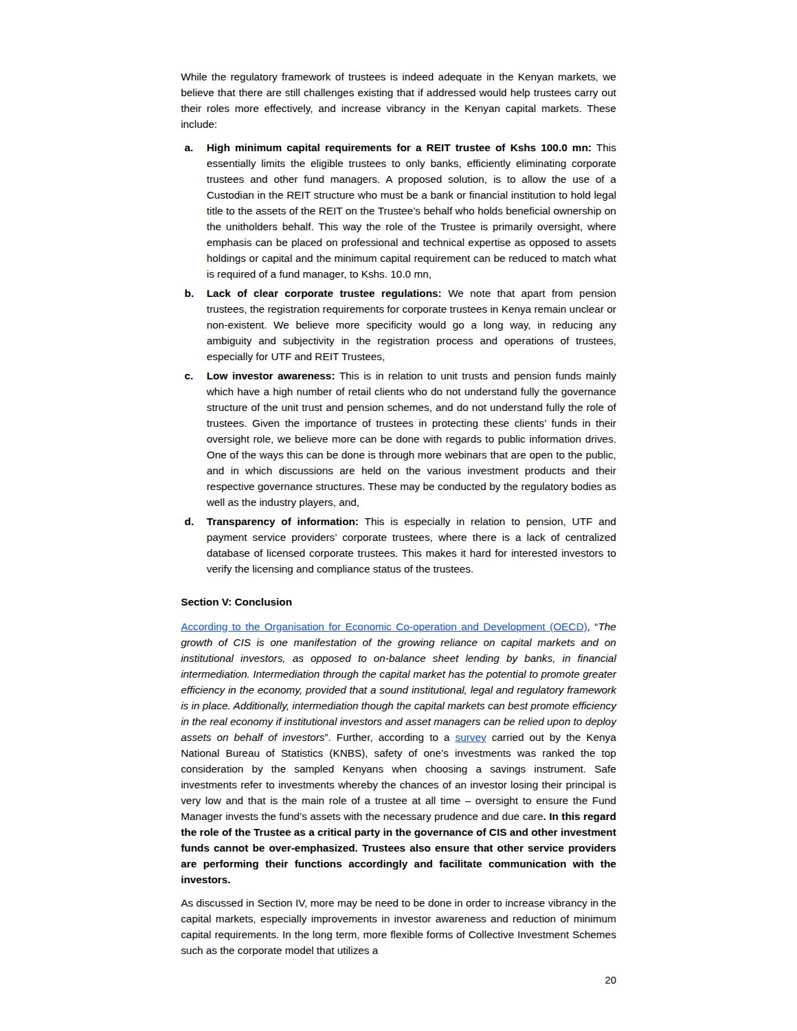While the regulatory framework of trustees is indeed adequate in the Kenyan markets, we believe that there are still challenges existing that if addressed would help trustees carry out their roles more effectively, and increase vibrancy in the Kenyan capital markets. These include:
High minimum capital requirements for a REIT trustee of Kshs 100.0 mn: This essentially limits the eligible trustees to only banks, efficiently eliminating corporate trustees and other fund managers. A proposed solution, is to allow the use of a Custodian in the REIT structure who must be a bank or financial institution to hold legal title to the assets of the REIT on the Trustee’s behalf who holds beneficial ownership on the unitholders behalf. This way the role of the Trustee is primarily oversight, where emphasis can be placed on professional and technical expertise as opposed to assets holdings or capital and the minimum capital requirement can be reduced to match what is required of a fund manager, to Kshs. 10.0 mn,
Lack of clear corporate trustee regulations: We note that apart from pension trustees, the registration requirements for corporate trustees in Kenya remain unclear or non-existent. We believe more specificity would go a long way, in reducing any ambiguity and subjectivity in the registration process and operations of trustees, especially for UTF and REIT Trustees,
Low investor awareness: This is in relation to unit trusts and pension funds mainly which have a high number of retail clients who do not understand fully the governance structure of the unit trust and pension schemes, and do not understand fully the role of trustees. Given the importance of trustees in protecting these clients’ funds in their oversight role, we believe more can be done with regards to public information drives. One of the ways this can be done is through more webinars that are open to the public, and in which discussions are held on the various investment products and their respective governance structures. These may be conducted by the regulatory bodies as well as the industry players, and,
Transparency of information: This is especially in relation to pension, UTF and payment service providers’ corporate trustees, where there is a lack of centralized database of licensed corporate trustees. This makes it hard for interested investors to verify the licensing and compliance status of the trustees.
Section V: Conclusion
According to the Organisation for Economic Co-operation and Development (OECD), “The growth of CIS is one manifestation of the growing reliance on capital markets and on institutional investors, as opposed to on-balance sheet lending by banks, in financial intermediation. Intermediation through the capital market has the potential to promote greater efficiency in the economy, provided that a sound institutional, legal and regulatory framework is in place. Additionally, intermediation though the capital markets can best promote efficiency in the real economy if institutional investors and asset managers can be relied upon to deploy assets on behalf of investors”. Further, according to a survey carried out by the Kenya National Bureau of Statistics (KNBS), safety of one’s investments was ranked the top consideration by the sampled Kenyans when choosing a savings instrument. Safe investments refer to investments whereby the chances of an investor losing their principal is very low and that is the main role of a trustee at all time – oversight to ensure the Fund Manager invests the fund’s assets with the necessary prudence and due care. In this regard the role of the Trustee as a critical party in the governance of CIS and other investment funds cannot be over-emphasized. Trustees also ensure that other service providers are performing their functions accordingly and facilitate communication with the investors.
As discussed in Section IV, more may be need to be done in order to increase vibrancy in the capital markets, especially improvements in investor awareness and reduction of minimum capital requirements. In the long term, more flexible forms of Collective Investment Schemes such as the corporate model that utilizes a
20